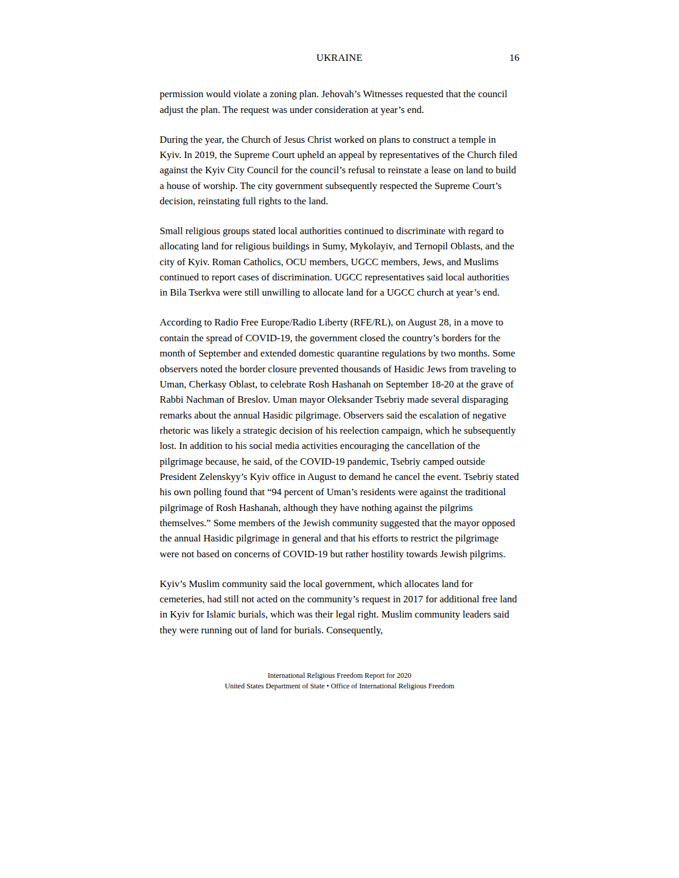UKRAINE 16
permission would violate a zoning plan. Jehovah’s Witnesses requested that the council adjust the plan. The request was under consideration at year’s end.
During the year, the Church of Jesus Christ worked on plans to construct a temple in Kyiv. In 2019, the Supreme Court upheld an appeal by representatives of the Church filed against the Kyiv City Council for the council’s refusal to reinstate a lease on land to build a house of worship. The city government subsequently respected the Supreme Court’s decision, reinstating full rights to the land.
Small religious groups stated local authorities continued to discriminate with regard to allocating land for religious buildings in Sumy, Mykolayiv, and Ternopil Oblasts, and the city of Kyiv. Roman Catholics, OCU members, UGCC members, Jews, and Muslims continued to report cases of discrimination. UGCC representatives said local authorities in Bila Tserkva were still unwilling to allocate land for a UGCC church at year’s end.
According to Radio Free Europe/Radio Liberty (RFE/RL), on August 28, in a move to contain the spread of COVID-19, the government closed the country’s borders for the month of September and extended domestic quarantine regulations by two months. Some observers noted the border closure prevented thousands of Hasidic Jews from traveling to Uman, Cherkasy Oblast, to celebrate Rosh Hashanah on September 18-20 at the grave of Rabbi Nachman of Breslov. Uman mayor Oleksander Tsebriy made several disparaging remarks about the annual Hasidic pilgrimage. Observers said the escalation of negative rhetoric was likely a strategic decision of his reelection campaign, which he subsequently lost. In addition to his social media activities encouraging the cancellation of the pilgrimage because, he said, of the COVID-19 pandemic, Tsebriy camped outside President Zelenskyy’s Kyiv office in August to demand he cancel the event. Tsebriy stated his own polling found that “94 percent of Uman’s residents were against the traditional pilgrimage of Rosh Hashanah, although they have nothing against the pilgrims themselves.” Some members of the Jewish community suggested that the mayor opposed the annual Hasidic pilgrimage in general and that his efforts to restrict the pilgrimage were not based on concerns of COVID-19 but rather hostility towards Jewish pilgrims.
Kyiv’s Muslim community said the local government, which allocates land for cemeteries, had still not acted on the community’s request in 2017 for additional free land in Kyiv for Islamic burials, which was their legal right. Muslim community leaders said they were running out of land for burials. Consequently,
International Religious Freedom Report for 2020 United States Department of State • Office of International Religious Freedom